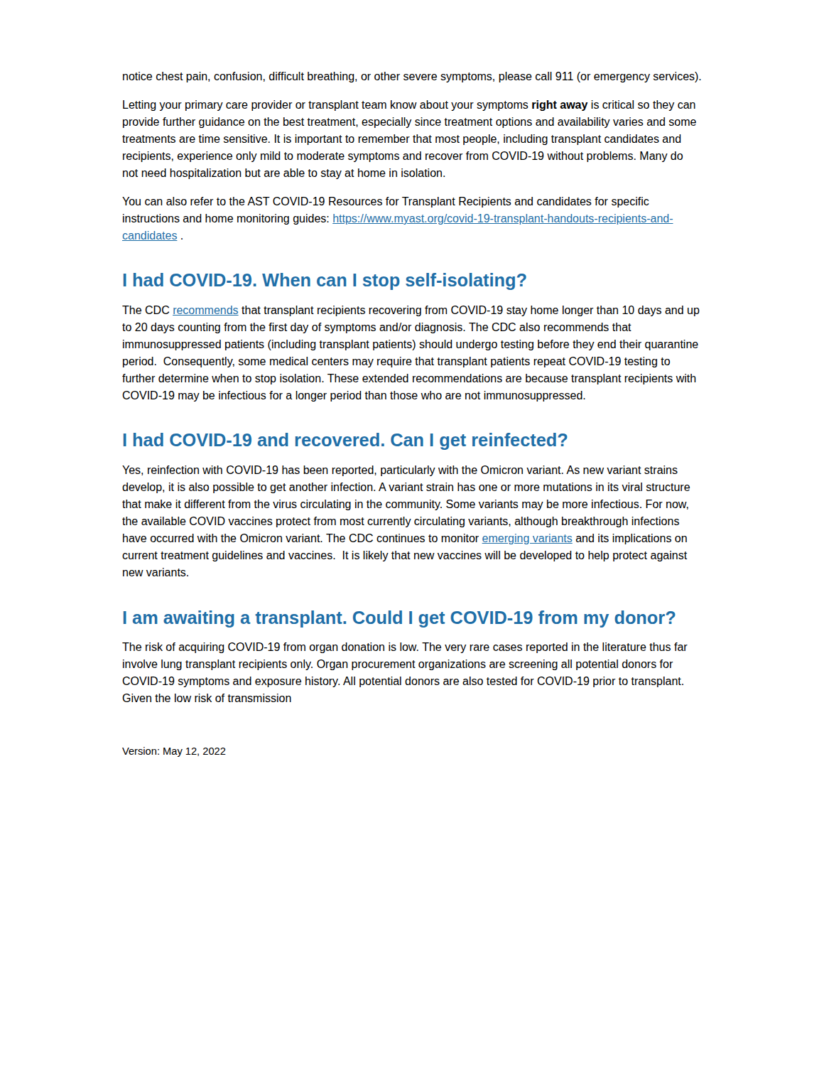notice chest pain, confusion, difficult breathing, or other severe symptoms, please call 911 (or emergency services).
Letting your primary care provider or transplant team know about your symptoms right away is critical so they can provide further guidance on the best treatment, especially since treatment options and availability varies and some treatments are time sensitive. It is important to remember that most people, including transplant candidates and recipients, experience only mild to moderate symptoms and recover from COVID-19 without problems. Many do not need hospitalization but are able to stay at home in isolation.
You can also refer to the AST COVID-19 Resources for Transplant Recipients and candidates for specific instructions and home monitoring guides: https://www.myast.org/covid-19-transplant-handouts-recipients-and-candidates .
I had COVID-19. When can I stop self-isolating?
The CDC recommends that transplant recipients recovering from COVID-19 stay home longer than 10 days and up to 20 days counting from the first day of symptoms and/or diagnosis. The CDC also recommends that immunosuppressed patients (including transplant patients) should undergo testing before they end their quarantine period. Consequently, some medical centers may require that transplant patients repeat COVID-19 testing to further determine when to stop isolation. These extended recommendations are because transplant recipients with COVID-19 may be infectious for a longer period than those who are not immunosuppressed.
I had COVID-19 and recovered. Can I get reinfected?
Yes, reinfection with COVID-19 has been reported, particularly with the Omicron variant. As new variant strains develop, it is also possible to get another infection. A variant strain has one or more mutations in its viral structure that make it different from the virus circulating in the community. Some variants may be more infectious. For now, the available COVID vaccines protect from most currently circulating variants, although breakthrough infections have occurred with the Omicron variant. The CDC continues to monitor emerging variants and its implications on current treatment guidelines and vaccines. It is likely that new vaccines will be developed to help protect against new variants.
I am awaiting a transplant. Could I get COVID-19 from my donor?
The risk of acquiring COVID-19 from organ donation is low. The very rare cases reported in the literature thus far involve lung transplant recipients only. Organ procurement organizations are screening all potential donors for COVID-19 symptoms and exposure history. All potential donors are also tested for COVID-19 prior to transplant. Given the low risk of transmission
Version: May 12, 2022